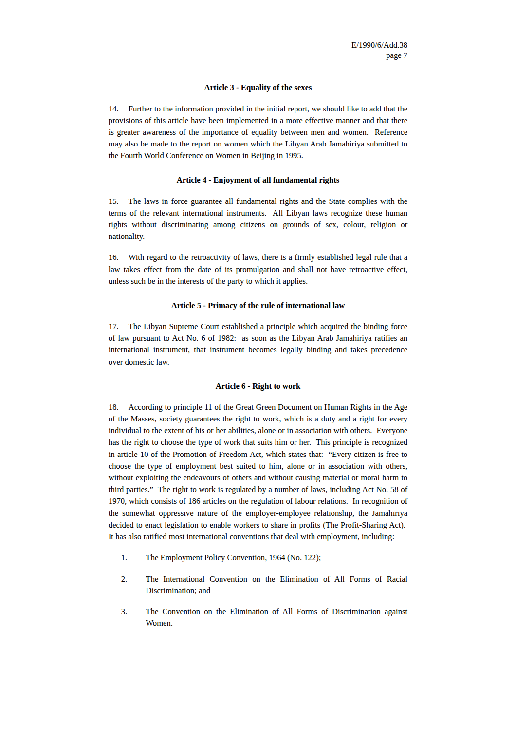E/1990/6/Add.38
page 7
Article 3 - Equality of the sexes
14. Further to the information provided in the initial report, we should like to add that the provisions of this article have been implemented in a more effective manner and that there is greater awareness of the importance of equality between men and women. Reference may also be made to the report on women which the Libyan Arab Jamahiriya submitted to the Fourth World Conference on Women in Beijing in 1995.
Article 4 - Enjoyment of all fundamental rights
15. The laws in force guarantee all fundamental rights and the State complies with the terms of the relevant international instruments. All Libyan laws recognize these human rights without discriminating among citizens on grounds of sex, colour, religion or nationality.
16. With regard to the retroactivity of laws, there is a firmly established legal rule that a law takes effect from the date of its promulgation and shall not have retroactive effect, unless such be in the interests of the party to which it applies.
Article 5 - Primacy of the rule of international law
17. The Libyan Supreme Court established a principle which acquired the binding force of law pursuant to Act No. 6 of 1982: as soon as the Libyan Arab Jamahiriya ratifies an international instrument, that instrument becomes legally binding and takes precedence over domestic law.
Article 6 - Right to work
18. According to principle 11 of the Great Green Document on Human Rights in the Age of the Masses, society guarantees the right to work, which is a duty and a right for every individual to the extent of his or her abilities, alone or in association with others. Everyone has the right to choose the type of work that suits him or her. This principle is recognized in article 10 of the Promotion of Freedom Act, which states that: “Every citizen is free to choose the type of employment best suited to him, alone or in association with others, without exploiting the endeavours of others and without causing material or moral harm to third parties.” The right to work is regulated by a number of laws, including Act No. 58 of 1970, which consists of 186 articles on the regulation of labour relations. In recognition of the somewhat oppressive nature of the employer-employee relationship, the Jamahiriya decided to enact legislation to enable workers to share in profits (The Profit-Sharing Act). It has also ratified most international conventions that deal with employment, including:
1. The Employment Policy Convention, 1964 (No. 122);
2. The International Convention on the Elimination of All Forms of Racial Discrimination; and
3. The Convention on the Elimination of All Forms of Discrimination against Women.